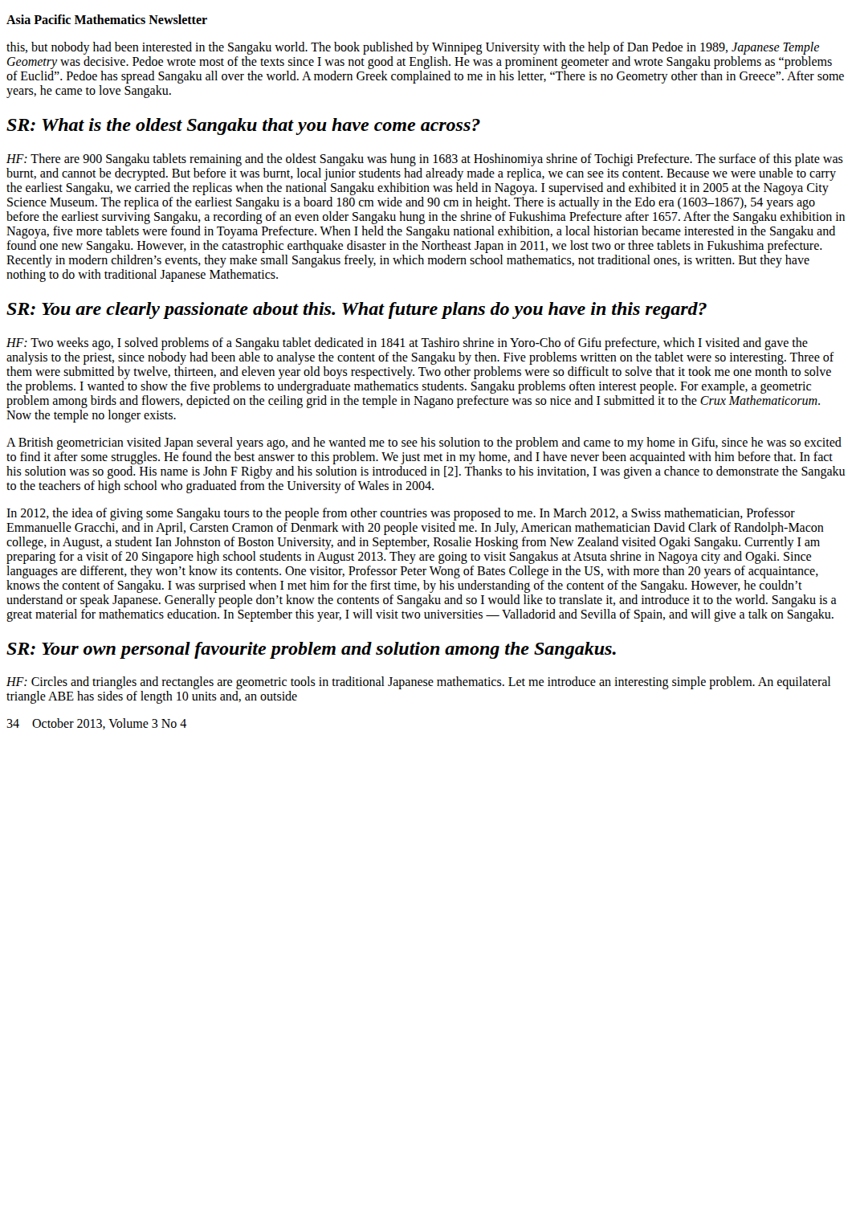Asia Pacific Mathematics Newsletter
this, but nobody had been interested in the Sangaku world. The book published by Winnipeg University with the help of Dan Pedoe in 1989, Japanese Temple Geometry was decisive. Pedoe wrote most of the texts since I was not good at English. He was a prominent geometer and wrote Sangaku problems as “problems of Euclid”. Pedoe has spread Sangaku all over the world. A modern Greek complained to me in his letter, “There is no Geometry other than in Greece”. After some years, he came to love Sangaku.
SR: What is the oldest Sangaku that you have come across?
HF: There are 900 Sangaku tablets remaining and the oldest Sangaku was hung in 1683 at Hoshinomiya shrine of Tochigi Prefecture. The surface of this plate was burnt, and cannot be decrypted. But before it was burnt, local junior students had already made a replica, we can see its content. Because we were unable to carry the earliest Sangaku, we carried the replicas when the national Sangaku exhibition was held in Nagoya. I supervised and exhibited it in 2005 at the Nagoya City Science Museum. The replica of the earliest Sangaku is a board 180 cm wide and 90 cm in height. There is actually in the Edo era (1603–1867), 54 years ago before the earliest surviving Sangaku, a recording of an even older Sangaku hung in the shrine of Fukushima Prefecture after 1657. After the Sangaku exhibition in Nagoya, five more tablets were found in Toyama Prefecture. When I held the Sangaku national exhibition, a local historian became interested in the Sangaku and found one new Sangaku. However, in the catastrophic earthquake disaster in the Northeast Japan in 2011, we lost two or three tablets in Fukushima prefecture. Recently in modern children’s events, they make small Sangakus freely, in which modern school mathematics, not traditional ones, is written. But they have nothing to do with traditional Japanese Mathematics.
SR: You are clearly passionate about this. What future plans do you have in this regard?
HF: Two weeks ago, I solved problems of a Sangaku tablet dedicated in 1841 at Tashiro shrine in Yoro-Cho of Gifu prefecture, which I visited and gave the analysis to the priest, since nobody had been able to analyse the content of the Sangaku by then. Five problems written on the tablet were so interesting. Three of them were submitted by twelve, thirteen, and eleven year old boys respectively. Two other problems were so difficult to solve that it took me one month to solve the problems. I wanted to show the five problems to undergraduate mathematics students. Sangaku problems often interest people. For example, a geometric problem among birds and flowers, depicted on the ceiling grid in the temple in Nagano prefecture was so nice and I submitted it to the Crux Mathematicorum. Now the temple no longer exists.
A British geometrician visited Japan several years ago, and he wanted me to see his solution to the problem and came to my home in Gifu, since he was so excited to find it after some struggles. He found the best answer to this problem. We just met in my home, and I have never been acquainted with him before that. In fact his solution was so good. His name is John F Rigby and his solution is introduced in [2]. Thanks to his invitation, I was given a chance to demonstrate the Sangaku to the teachers of high school who graduated from the University of Wales in 2004.
In 2012, the idea of giving some Sangaku tours to the people from other countries was proposed to me. In March 2012, a Swiss mathematician, Professor Emmanuelle Gracchi, and in April, Carsten Cramon of Denmark with 20 people visited me. In July, American mathematician David Clark of Randolph-Macon college, in August, a student Ian Johnston of Boston University, and in September, Rosalie Hosking from New Zealand visited Ogaki Sangaku. Currently I am preparing for a visit of 20 Singapore high school students in August 2013. They are going to visit Sangakus at Atsuta shrine in Nagoya city and Ogaki. Since languages are different, they won’t know its contents. One visitor, Professor Peter Wong of Bates College in the US, with more than 20 years of acquaintance, knows the content of Sangaku. I was surprised when I met him for the first time, by his understanding of the content of the Sangaku. However, he couldn’t understand or speak Japanese. Generally people don’t know the contents of Sangaku and so I would like to translate it, and introduce it to the world. Sangaku is a great material for mathematics education. In September this year, I will visit two universities — Valladorid and Sevilla of Spain, and will give a talk on Sangaku.
SR: Your own personal favourite problem and solution among the Sangakus.
HF: Circles and triangles and rectangles are geometric tools in traditional Japanese mathematics. Let me introduce an interesting simple problem. An equilateral triangle ABE has sides of length 10 units and, an outside
34 October 2013, Volume 3 No 4